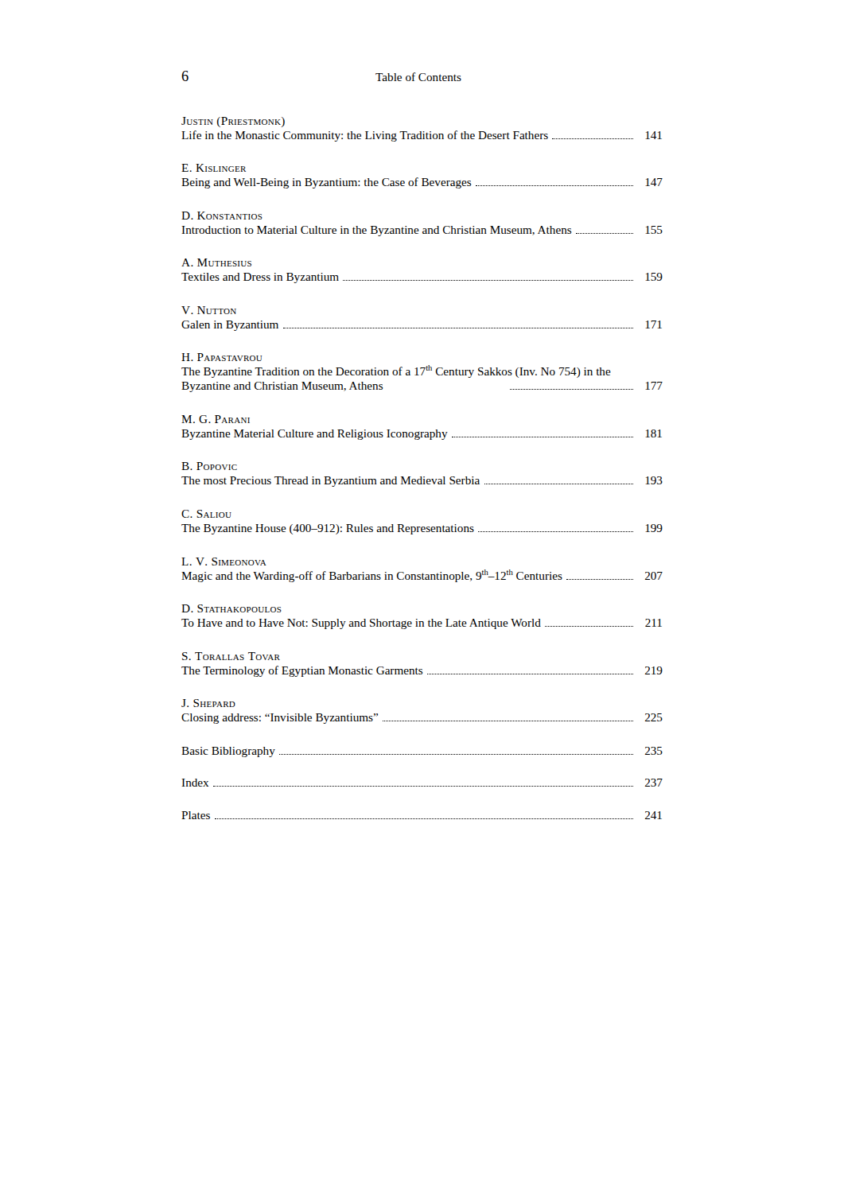6
Table of Contents
Justin (Priestmonk)
Life in the Monastic Community: the Living Tradition of the Desert Fathers 141
E. Kislinger
Being and Well-Being in Byzantium: the Case of Beverages 147
D. Konstantios
Introduction to Material Culture in the Byzantine and Christian Museum, Athens 155
A. Muthesius
Textiles and Dress in Byzantium 159
V. Nutton
Galen in Byzantium 171
H. Papastavrou
The Byzantine Tradition on the Decoration of a 17th Century Sakkos (Inv. No 754) in the
Byzantine and Christian Museum, Athens 177
M. G. Parani
Byzantine Material Culture and Religious Iconography 181
B. Popovic
The most Precious Thread in Byzantium and Medieval Serbia 193
C. Saliou
The Byzantine House (400–912): Rules and Representations 199
L. V. Simeonova
Magic and the Warding-off of Barbarians in Constantinople, 9th–12th Centuries 207
D. Stathakopoulos
To Have and to Have Not: Supply and Shortage in the Late Antique World 211
S. Torallas Tovar
The Terminology of Egyptian Monastic Garments 219
J. Shepard
Closing address: “Invisible Byzantiums” 225
Basic Bibliography 235
Index 237
Plates 241